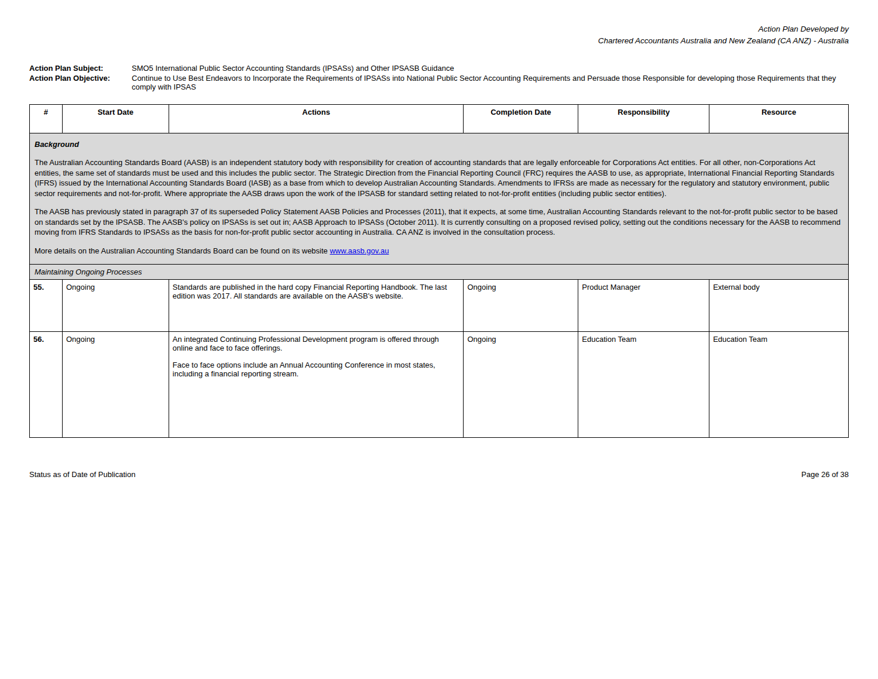Action Plan Developed by
Chartered Accountants Australia and New Zealand (CA ANZ) - Australia
Action Plan Subject:
SMO5 International Public Sector Accounting Standards (IPSASs) and Other IPSASB Guidance
Action Plan Objective:
Continue to Use Best Endeavors to Incorporate the Requirements of IPSASs into National Public Sector Accounting Requirements and Persuade those Responsible for developing those Requirements that they comply with IPSAS
| # | Start Date | Actions | Completion Date | Responsibility | Resource |
| --- | --- | --- | --- | --- | --- |
| Background The Australian Accounting Standards Board (AASB) is an independent statutory body with responsibility for creation of accounting standards that are legally enforceable for Corporations Act entities. For all other, non-Corporations Act entities, the same set of standards must be used and this includes the public sector. The Strategic Direction from the Financial Reporting Council (FRC) requires the AASB to use, as appropriate, International Financial Reporting Standards (IFRS) issued by the International Accounting Standards Board (IASB) as a base from which to develop Australian Accounting Standards. Amendments to IFRSs are made as necessary for the regulatory and statutory environment, public sector requirements and not-for-profit. Where appropriate the AASB draws upon the work of the IPSASB for standard setting related to not-for-profit entities (including public sector entities). The AASB has previously stated in paragraph 37 of its superseded Policy Statement AASB Policies and Processes (2011), that it expects, at some time, Australian Accounting Standards relevant to the not-for-profit public sector to be based on standards set by the IPSASB. The AASB's policy on IPSASs is set out in; AASB Approach to IPSASs (October 2011). It is currently consulting on a proposed revised policy, setting out the conditions necessary for the AASB to recommend moving from IFRS Standards to IPSASs as the basis for non-for-profit public sector accounting in Australia. CA ANZ is involved in the consultation process. More details on the Australian Accounting Standards Board can be found on its website www.aasb.gov.au |
| Maintaining Ongoing Processes |
| 55. | Ongoing | Standards are published in the hard copy Financial Reporting Handbook. The last edition was 2017. All standards are available on the AASB's website. | Ongoing | Product Manager | External body |
| 56. | Ongoing | An integrated Continuing Professional Development program is offered through online and face to face offerings. Face to face options include an Annual Accounting Conference in most states, including a financial reporting stream. | Ongoing | Education Team | Education Team |
Status as of Date of Publication
Page 26 of 38